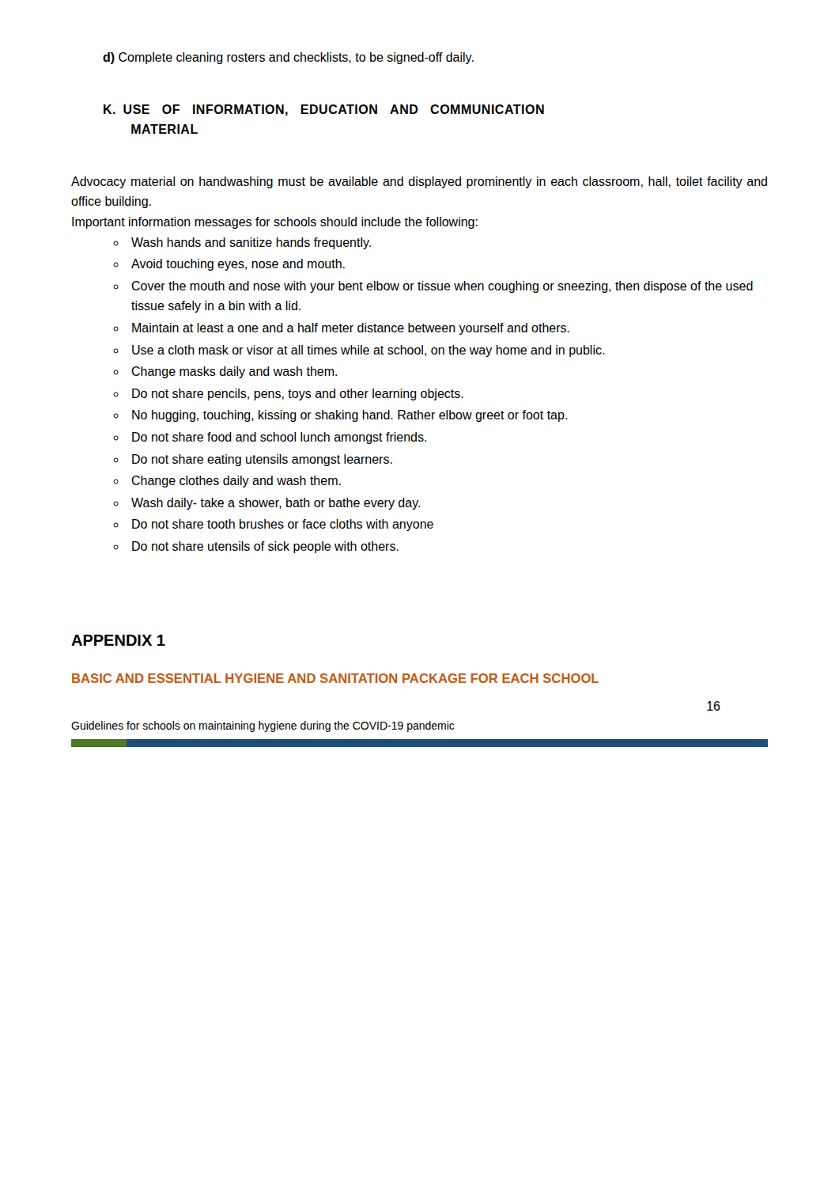d) Complete cleaning rosters and checklists, to be signed-off daily.
K. USE OF INFORMATION, EDUCATION AND COMMUNICATION
MATERIAL
Advocacy material on handwashing must be available and displayed prominently in each classroom, hall, toilet facility and office building.
Important information messages for schools should include the following:
Wash hands and sanitize hands frequently.
Avoid touching eyes, nose and mouth.
Cover the mouth and nose with your bent elbow or tissue when coughing or sneezing, then dispose of the used tissue safely in a bin with a lid.
Maintain at least a one and a half meter distance between yourself and others.
Use a cloth mask or visor at all times while at school, on the way home and in public.
Change masks daily and wash them.
Do not share pencils, pens, toys and other learning objects.
No hugging, touching, kissing or shaking hand. Rather elbow greet or foot tap.
Do not share food and school lunch amongst friends.
Do not share eating utensils amongst learners.
Change clothes daily and wash them.
Wash daily- take a shower, bath or bathe every day.
Do not share tooth brushes or face cloths with anyone
Do not share utensils of sick people with others.
APPENDIX 1
BASIC AND ESSENTIAL HYGIENE AND SANITATION PACKAGE FOR EACH SCHOOL
16
Guidelines for schools on maintaining hygiene during the COVID-19 pandemic